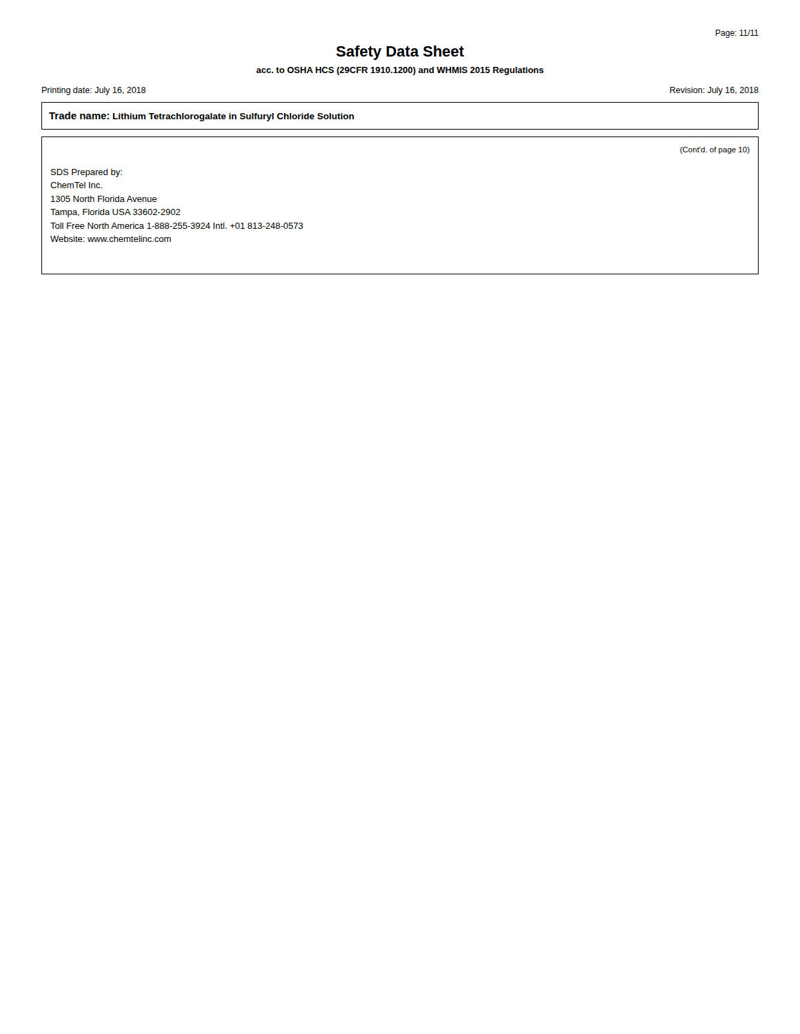Page: 11/11
Safety Data Sheet
acc. to OSHA HCS (29CFR 1910.1200) and WHMIS 2015 Regulations
Printing date: July 16, 2018 Revision: July 16, 2018
Trade name: Lithium Tetrachlorogalate in Sulfuryl Chloride Solution
(Cont'd. of page 10)
SDS Prepared by:
ChemTel Inc.
1305 North Florida Avenue
Tampa, Florida USA 33602-2902
Toll Free North America 1-888-255-3924 Intl. +01 813-248-0573
Website: www.chemtelinc.com